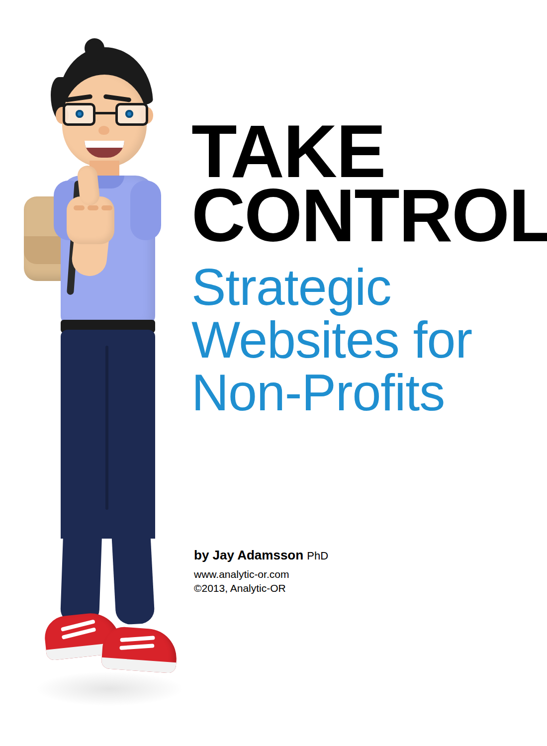Take
Control
Strategic Websites for Non-Profits
by Jay Adamsson PhD
www.analytic-or.com
©2013, Analytic-OR